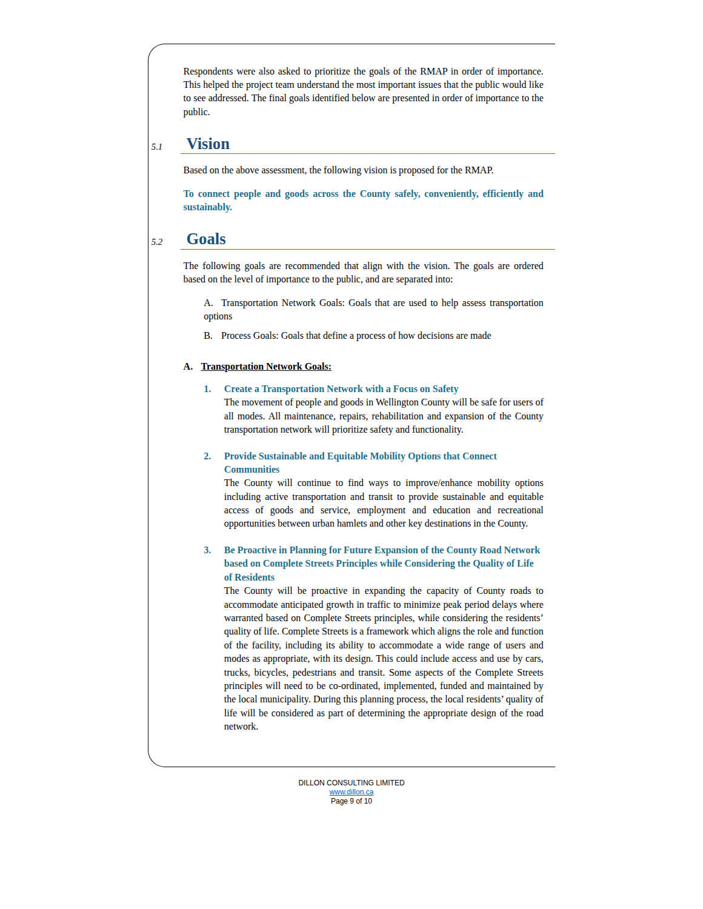Respondents were also asked to prioritize the goals of the RMAP in order of importance. This helped the project team understand the most important issues that the public would like to see addressed. The final goals identified below are presented in order of importance to the public.
5.1
Vision
Based on the above assessment, the following vision is proposed for the RMAP.
To connect people and goods across the County safely, conveniently, efficiently and sustainably.
5.2
Goals
The following goals are recommended that align with the vision. The goals are ordered based on the level of importance to the public, and are separated into:
A. Transportation Network Goals: Goals that are used to help assess transportation options
B. Process Goals: Goals that define a process of how decisions are made
A. Transportation Network Goals:
1. Create a Transportation Network with a Focus on Safety The movement of people and goods in Wellington County will be safe for users of all modes. All maintenance, repairs, rehabilitation and expansion of the County transportation network will prioritize safety and functionality.
2. Provide Sustainable and Equitable Mobility Options that Connect Communities The County will continue to find ways to improve/enhance mobility options including active transportation and transit to provide sustainable and equitable access of goods and service, employment and education and recreational opportunities between urban hamlets and other key destinations in the County.
3. Be Proactive in Planning for Future Expansion of the County Road Network based on Complete Streets Principles while Considering the Quality of Life of Residents The County will be proactive in expanding the capacity of County roads to accommodate anticipated growth in traffic to minimize peak period delays where warranted based on Complete Streets principles, while considering the residents’ quality of life. Complete Streets is a framework which aligns the role and function of the facility, including its ability to accommodate a wide range of users and modes as appropriate, with its design. This could include access and use by cars, trucks, bicycles, pedestrians and transit. Some aspects of the Complete Streets principles will need to be co-ordinated, implemented, funded and maintained by the local municipality. During this planning process, the local residents’ quality of life will be considered as part of determining the appropriate design of the road network.
DILLON CONSULTING LIMITED
www.dillon.ca
Page 9 of 10